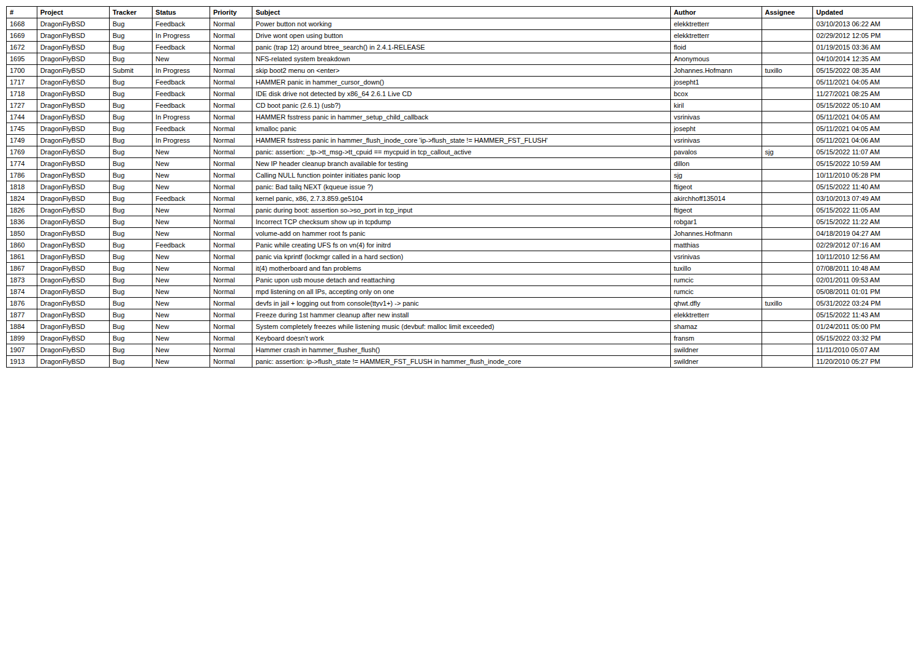| # | Project | Tracker | Status | Priority | Subject | Author | Assignee | Updated |
| --- | --- | --- | --- | --- | --- | --- | --- | --- |
| 1668 | DragonFlyBSD | Bug | Feedback | Normal | Power button not working | elekktretterr | | 03/10/2013 06:22 AM |
| 1669 | DragonFlyBSD | Bug | In Progress | Normal | Drive wont open using button | elekktretterr | | 02/29/2012 12:05 PM |
| 1672 | DragonFlyBSD | Bug | Feedback | Normal | panic (trap 12) around btree_search() in 2.4.1-RELEASE | floid | | 01/19/2015 03:36 AM |
| 1695 | DragonFlyBSD | Bug | New | Normal | NFS-related system breakdown | Anonymous | | 04/10/2014 12:35 AM |
| 1700 | DragonFlyBSD | Submit | In Progress | Normal | skip boot2 menu on <enter> | Johannes.Hofmann | tuxillo | 05/15/2022 08:35 AM |
| 1717 | DragonFlyBSD | Bug | Feedback | Normal | HAMMER panic in hammer_cursor_down() | josepht1 | | 05/11/2021 04:05 AM |
| 1718 | DragonFlyBSD | Bug | Feedback | Normal | IDE disk drive not detected by x86_64 2.6.1 Live CD | bcox | | 11/27/2021 08:25 AM |
| 1727 | DragonFlyBSD | Bug | Feedback | Normal | CD boot panic (2.6.1) (usb?) | kiril | | 05/15/2022 05:10 AM |
| 1744 | DragonFlyBSD | Bug | In Progress | Normal | HAMMER fsstress panic in hammer_setup_child_callback | vsrinivas | | 05/11/2021 04:05 AM |
| 1745 | DragonFlyBSD | Bug | Feedback | Normal | kmalloc panic | josepht | | 05/11/2021 04:05 AM |
| 1749 | DragonFlyBSD | Bug | In Progress | Normal | HAMMER fsstress panic in hammer_flush_inode_core 'ip->flush_state != HAMMER_FST_FLUSH' | vsrinivas | | 05/11/2021 04:06 AM |
| 1769 | DragonFlyBSD | Bug | New | Normal | panic: assertion: _tp->tt_msg->tt_cpuid == mycpuid in tcp_callout_active | pavalos | sjg | 05/15/2022 11:07 AM |
| 1774 | DragonFlyBSD | Bug | New | Normal | New IP header cleanup branch available for testing | dillon | | 05/15/2022 10:59 AM |
| 1786 | DragonFlyBSD | Bug | New | Normal | Calling NULL function pointer initiates panic loop | sjg | | 10/11/2010 05:28 PM |
| 1818 | DragonFlyBSD | Bug | New | Normal | panic: Bad tailq NEXT (kqueue issue ?) | ftigeot | | 05/15/2022 11:40 AM |
| 1824 | DragonFlyBSD | Bug | Feedback | Normal | kernel panic, x86, 2.7.3.859.ge5104 | akirchhoff135014 | | 03/10/2013 07:49 AM |
| 1826 | DragonFlyBSD | Bug | New | Normal | panic during boot: assertion so->so_port in tcp_input | ftigeot | | 05/15/2022 11:05 AM |
| 1836 | DragonFlyBSD | Bug | New | Normal | Incorrect TCP checksum show up in tcpdump | robgar1 | | 05/15/2022 11:22 AM |
| 1850 | DragonFlyBSD | Bug | New | Normal | volume-add on hammer root fs panic | Johannes.Hofmann | | 04/18/2019 04:27 AM |
| 1860 | DragonFlyBSD | Bug | Feedback | Normal | Panic while creating UFS fs on vn(4) for initrd | matthias | | 02/29/2012 07:16 AM |
| 1861 | DragonFlyBSD | Bug | New | Normal | panic via kprintf (lockmgr called in a hard section) | vsrinivas | | 10/11/2010 12:56 AM |
| 1867 | DragonFlyBSD | Bug | New | Normal | it(4) motherboard and fan problems | tuxillo | | 07/08/2011 10:48 AM |
| 1873 | DragonFlyBSD | Bug | New | Normal | Panic upon usb mouse detach and reattaching | rumcic | | 02/01/2011 09:53 AM |
| 1874 | DragonFlyBSD | Bug | New | Normal | mpd listening on all IPs, accepting only on one | rumcic | | 05/08/2011 01:01 PM |
| 1876 | DragonFlyBSD | Bug | New | Normal | devfs in jail + logging out from console(ttyv1+) -> panic | qhwt.dfly | tuxillo | 05/31/2022 03:24 PM |
| 1877 | DragonFlyBSD | Bug | New | Normal | Freeze during 1st hammer cleanup after new install | elekktretterr | | 05/15/2022 11:43 AM |
| 1884 | DragonFlyBSD | Bug | New | Normal | System completely freezes while listening music (devbuf: malloc limit exceeded) | shamaz | | 01/24/2011 05:00 PM |
| 1899 | DragonFlyBSD | Bug | New | Normal | Keyboard doesn't work | fransm | | 05/15/2022 03:32 PM |
| 1907 | DragonFlyBSD | Bug | New | Normal | Hammer crash in hammer_flusher_flush() | swildner | | 11/11/2010 05:07 AM |
| 1913 | DragonFlyBSD | Bug | New | Normal | panic: assertion: ip->flush_state != HAMMER_FST_FLUSH in hammer_flush_inode_core | swildner | | 11/20/2010 05:27 PM |